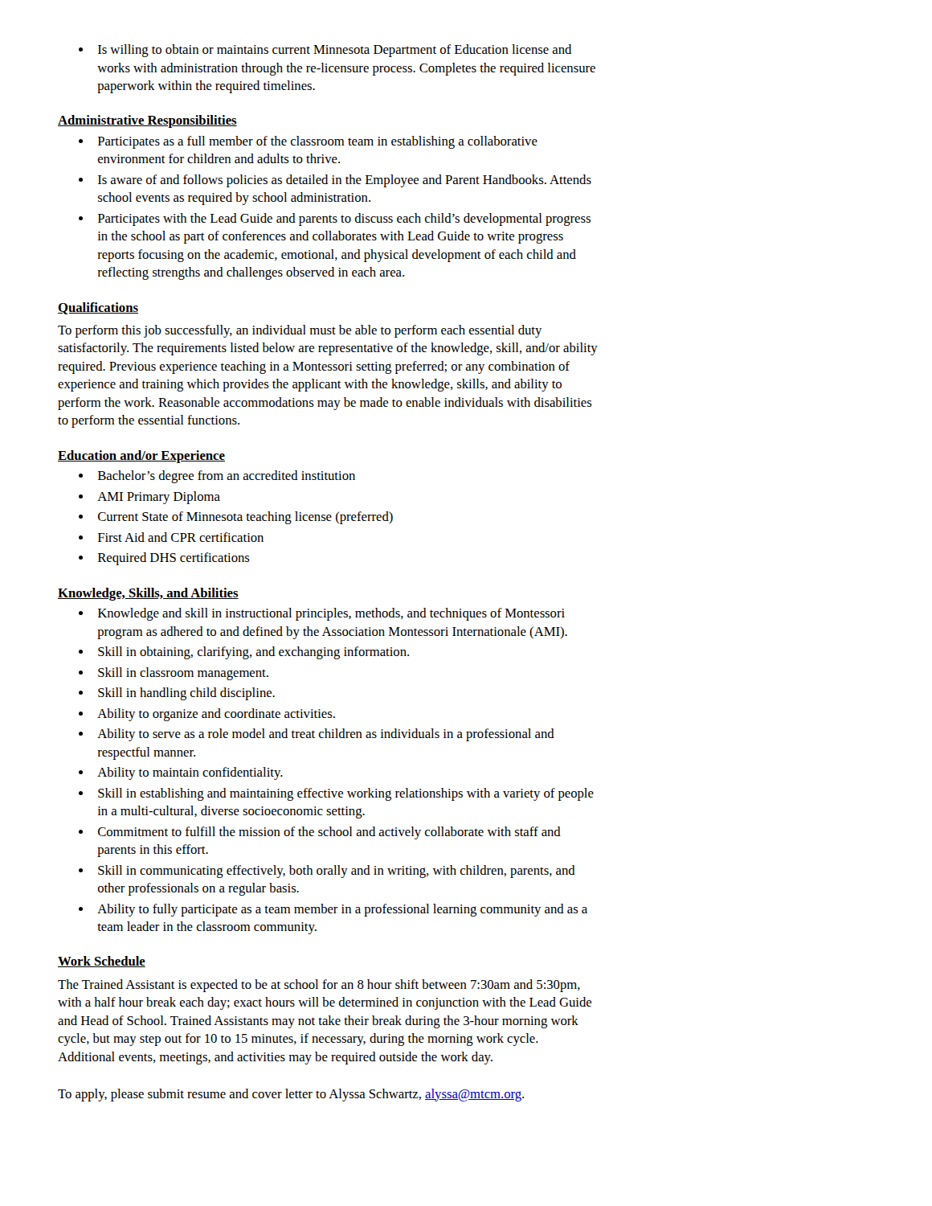Is willing to obtain or maintains current Minnesota Department of Education license and works with administration through the re-licensure process. Completes the required licensure paperwork within the required timelines.
Administrative Responsibilities
Participates as a full member of the classroom team in establishing a collaborative environment for children and adults to thrive.
Is aware of and follows policies as detailed in the Employee and Parent Handbooks. Attends school events as required by school administration.
Participates with the Lead Guide and parents to discuss each child’s developmental progress in the school as part of conferences and collaborates with Lead Guide to write progress reports focusing on the academic, emotional, and physical development of each child and reflecting strengths and challenges observed in each area.
Qualifications
To perform this job successfully, an individual must be able to perform each essential duty satisfactorily. The requirements listed below are representative of the knowledge, skill, and/or ability required. Previous experience teaching in a Montessori setting preferred; or any combination of experience and training which provides the applicant with the knowledge, skills, and ability to perform the work. Reasonable accommodations may be made to enable individuals with disabilities to perform the essential functions.
Education and/or Experience
Bachelor’s degree from an accredited institution
AMI Primary Diploma
Current State of Minnesota teaching license (preferred)
First Aid and CPR certification
Required DHS certifications
Knowledge, Skills, and Abilities
Knowledge and skill in instructional principles, methods, and techniques of Montessori program as adhered to and defined by the Association Montessori Internationale (AMI).
Skill in obtaining, clarifying, and exchanging information.
Skill in classroom management.
Skill in handling child discipline.
Ability to organize and coordinate activities.
Ability to serve as a role model and treat children as individuals in a professional and respectful manner.
Ability to maintain confidentiality.
Skill in establishing and maintaining effective working relationships with a variety of people in a multi-cultural, diverse socioeconomic setting.
Commitment to fulfill the mission of the school and actively collaborate with staff and parents in this effort.
Skill in communicating effectively, both orally and in writing, with children, parents, and other professionals on a regular basis.
Ability to fully participate as a team member in a professional learning community and as a team leader in the classroom community.
Work Schedule
The Trained Assistant is expected to be at school for an 8 hour shift between 7:30am and 5:30pm, with a half hour break each day; exact hours will be determined in conjunction with the Lead Guide and Head of School. Trained Assistants may not take their break during the 3-hour morning work cycle, but may step out for 10 to 15 minutes, if necessary, during the morning work cycle. Additional events, meetings, and activities may be required outside the work day.
To apply, please submit resume and cover letter to Alyssa Schwartz, alyssa@mtcm.org.